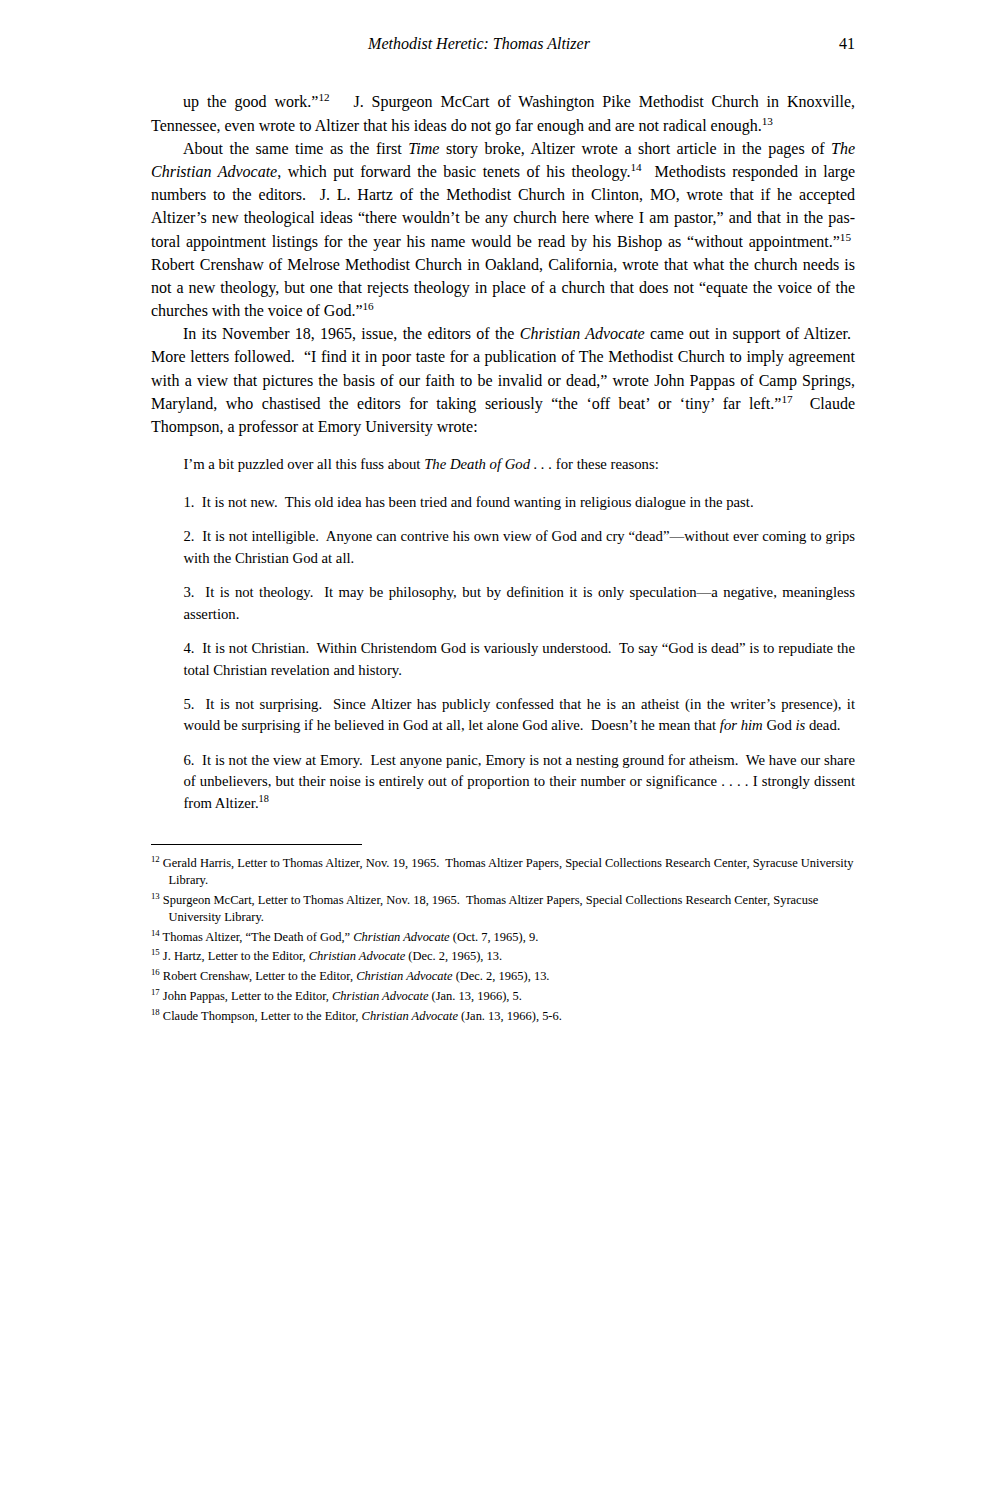Methodist Heretic: Thomas Altizer 41
up the good work.”12 J. Spurgeon McCart of Washington Pike Methodist Church in Knoxville, Tennessee, even wrote to Altizer that his ideas do not go far enough and are not radical enough.13
About the same time as the first Time story broke, Altizer wrote a short article in the pages of The Christian Advocate, which put forward the basic tenets of his theology.14 Methodists responded in large numbers to the editors. J. L. Hartz of the Methodist Church in Clinton, MO, wrote that if he accepted Altizer’s new theological ideas “there wouldn’t be any church here where I am pastor,” and that in the pastoral appointment listings for the year his name would be read by his Bishop as “without appointment.”15 Robert Crenshaw of Melrose Methodist Church in Oakland, California, wrote that what the church needs is not a new theology, but one that rejects theology in place of a church that does not “equate the voice of the churches with the voice of God.”16
In its November 18, 1965, issue, the editors of the Christian Advocate came out in support of Altizer. More letters followed. “I find it in poor taste for a publication of The Methodist Church to imply agreement with a view that pictures the basis of our faith to be invalid or dead,” wrote John Pappas of Camp Springs, Maryland, who chastised the editors for taking seriously “the ‘off beat’ or ‘tiny’ far left.”17 Claude Thompson, a professor at Emory University wrote:
I’m a bit puzzled over all this fuss about The Death of God . . . for these reasons:
1. It is not new. This old idea has been tried and found wanting in religious dialogue in the past.
2. It is not intelligible. Anyone can contrive his own view of God and cry “dead”—without ever coming to grips with the Christian God at all.
3. It is not theology. It may be philosophy, but by definition it is only speculation—a negative, meaningless assertion.
4. It is not Christian. Within Christendom God is variously understood. To say “God is dead” is to repudiate the total Christian revelation and history.
5. It is not surprising. Since Altizer has publicly confessed that he is an atheist (in the writer’s presence), it would be surprising if he believed in God at all, let alone God alive. Doesn’t he mean that for him God is dead.
6. It is not the view at Emory. Lest anyone panic, Emory is not a nesting ground for atheism. We have our share of unbelievers, but their noise is entirely out of proportion to their number or significance . . . . I strongly dissent from Altizer.18
12 Gerald Harris, Letter to Thomas Altizer, Nov. 19, 1965. Thomas Altizer Papers, Special Collections Research Center, Syracuse University Library.
13 Spurgeon McCart, Letter to Thomas Altizer, Nov. 18, 1965. Thomas Altizer Papers, Special Collections Research Center, Syracuse University Library.
14 Thomas Altizer, “The Death of God,” Christian Advocate (Oct. 7, 1965), 9.
15 J. Hartz, Letter to the Editor, Christian Advocate (Dec. 2, 1965), 13.
16 Robert Crenshaw, Letter to the Editor, Christian Advocate (Dec. 2, 1965), 13.
17 John Pappas, Letter to the Editor, Christian Advocate (Jan. 13, 1966), 5.
18 Claude Thompson, Letter to the Editor, Christian Advocate (Jan. 13, 1966), 5-6.